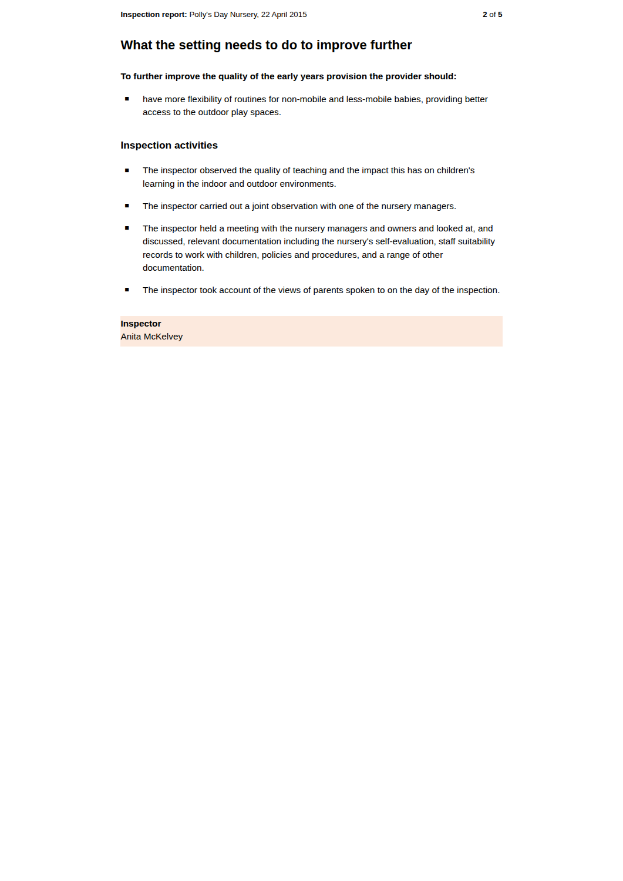Inspection report: Polly's Day Nursery, 22 April 2015
2 of 5
What the setting needs to do to improve further
To further improve the quality of the early years provision the provider should:
have more flexibility of routines for non-mobile and less-mobile babies, providing better access to the outdoor play spaces.
Inspection activities
The inspector observed the quality of teaching and the impact this has on children's learning in the indoor and outdoor environments.
The inspector carried out a joint observation with one of the nursery managers.
The inspector held a meeting with the nursery managers and owners and looked at, and discussed, relevant documentation including the nursery's self-evaluation, staff suitability records to work with children, policies and procedures, and a range of other documentation.
The inspector took account of the views of parents spoken to on the day of the inspection.
Inspector
Anita McKelvey